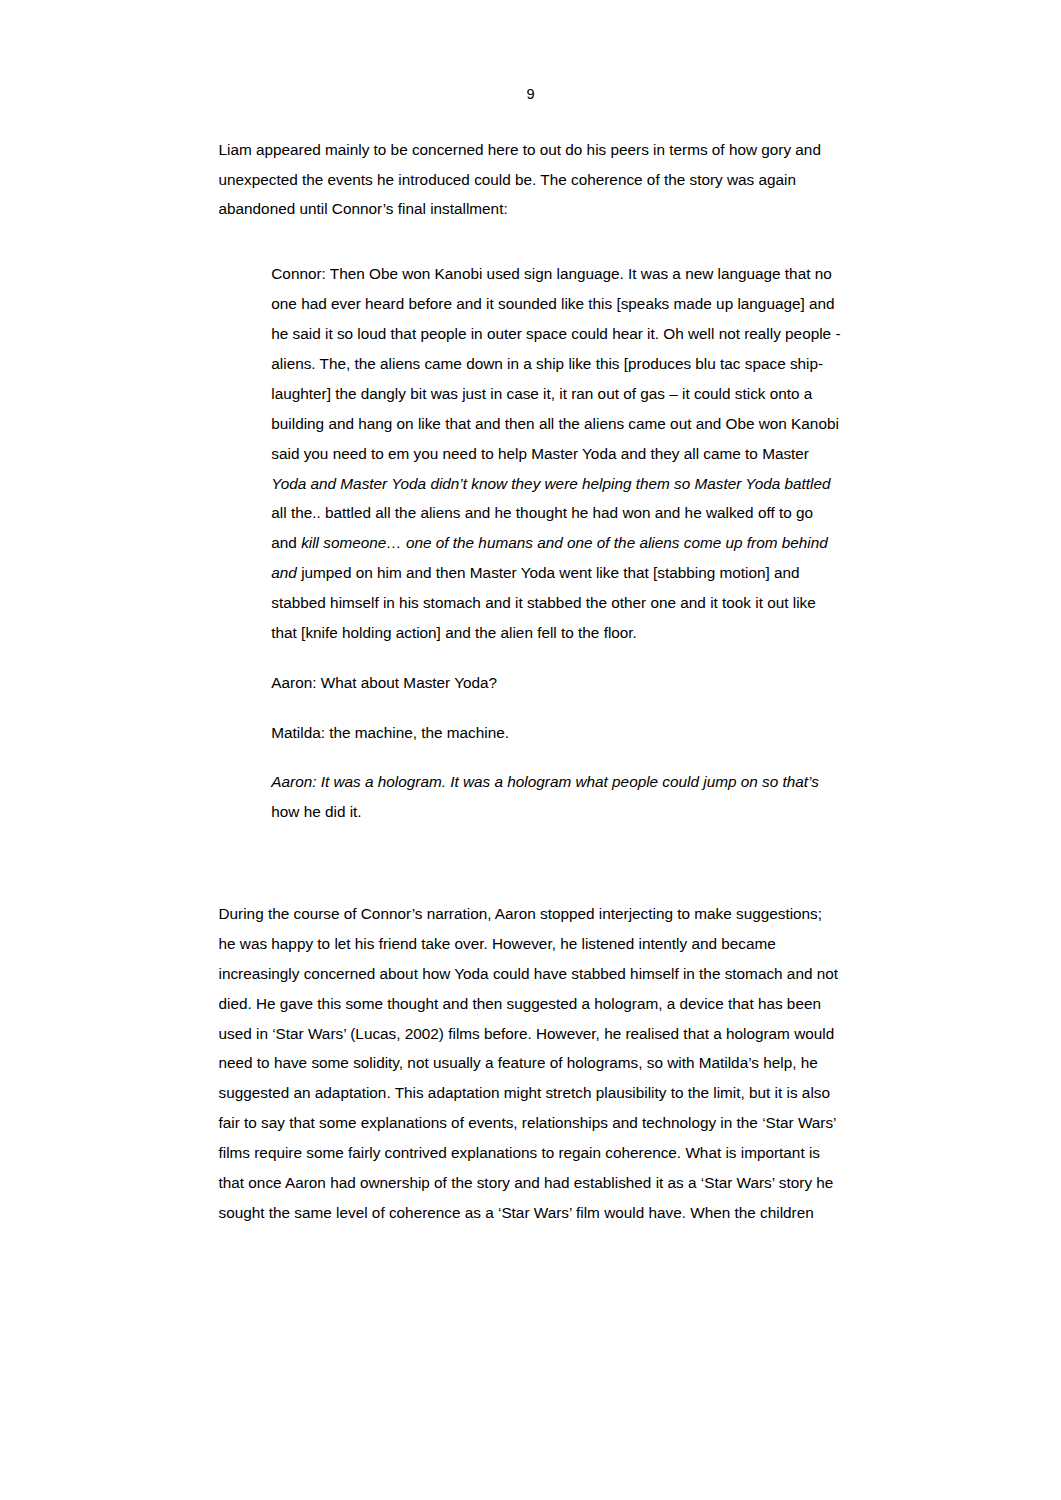9
Liam appeared mainly to be concerned here to out do his peers in terms of how gory and unexpected the events he introduced could be. The coherence of the story was again abandoned until Connor’s final installment:
Connor: Then Obe won Kanobi used sign language. It was a new language that no one had ever heard before and it sounded like this [speaks made up language] and he said it so loud that people in outer space could hear it. Oh well not really people - aliens. The, the aliens came down in a ship like this [produces blu tac space ship-laughter] the dangly bit was just in case it, it ran out of gas – it could stick onto a building and hang on like that and then all the aliens came out and Obe won Kanobi said you need to em you need to help Master Yoda and they all came to Master Yoda and Master Yoda didn’t know they were helping them so Master Yoda battled all the.. battled all the aliens and he thought he had won and he walked off to go and kill someone… one of the humans and one of the aliens come up from behind and jumped on him and then Master Yoda went like that [stabbing motion] and stabbed himself in his stomach and it stabbed the other one and it took it out like that [knife holding action] and the alien fell to the floor.
Aaron: What about Master Yoda?
Matilda: the machine, the machine.
Aaron: It was a hologram. It was a hologram what people could jump on so that’s how he did it.
During the course of Connor’s narration, Aaron stopped interjecting to make suggestions; he was happy to let his friend take over. However, he listened intently and became increasingly concerned about how Yoda could have stabbed himself in the stomach and not died. He gave this some thought and then suggested a hologram, a device that has been used in ‘Star Wars’ (Lucas, 2002) films before. However, he realised that a hologram would need to have some solidity, not usually a feature of holograms, so with Matilda’s help, he suggested an adaptation. This adaptation might stretch plausibility to the limit, but it is also fair to say that some explanations of events, relationships and technology in the ‘Star Wars’ films require some fairly contrived explanations to regain coherence. What is important is that once Aaron had ownership of the story and had established it as a ‘Star Wars’ story he sought the same level of coherence as a ‘Star Wars’ film would have. When the children